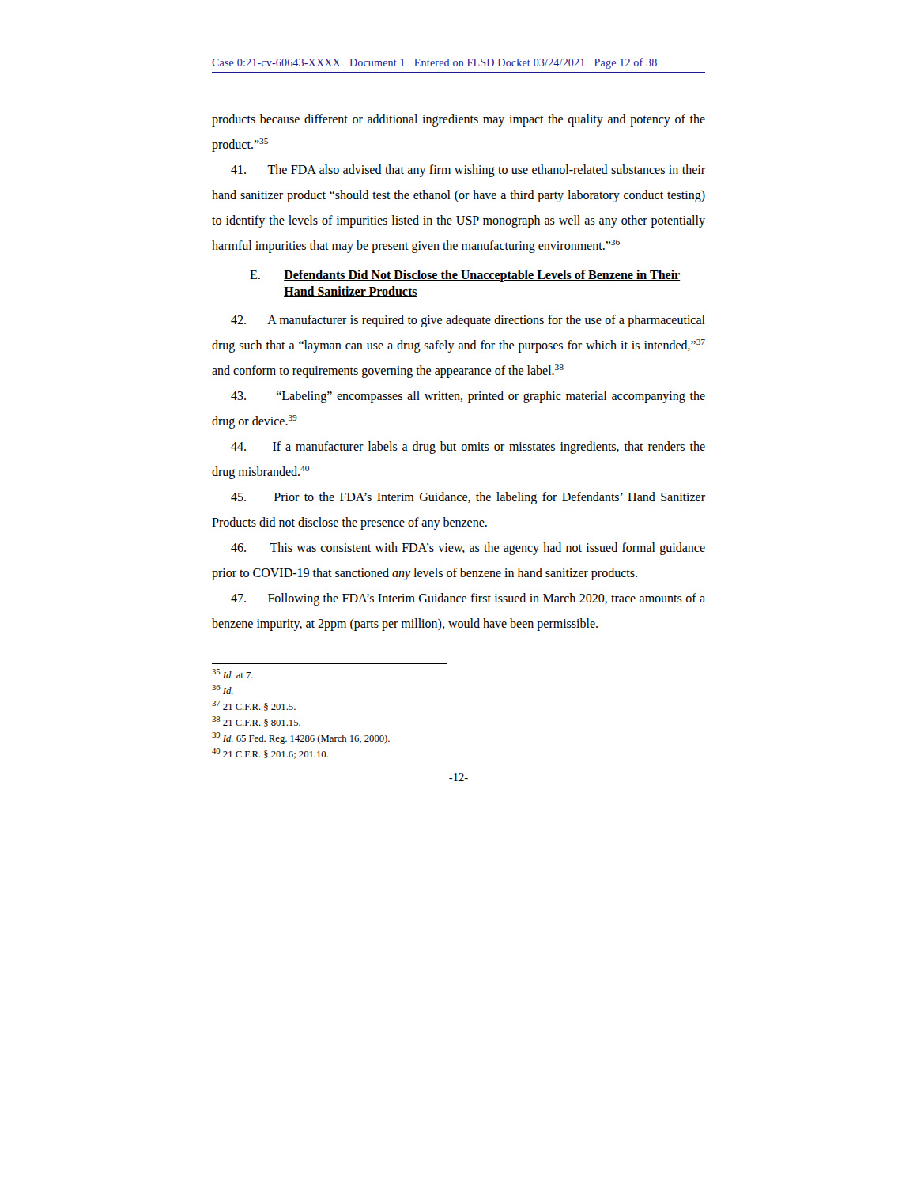Case 0:21-cv-60643-XXXX Document 1 Entered on FLSD Docket 03/24/2021 Page 12 of 38
products because different or additional ingredients may impact the quality and potency of the product.”35
41. The FDA also advised that any firm wishing to use ethanol-related substances in their hand sanitizer product “should test the ethanol (or have a third party laboratory conduct testing) to identify the levels of impurities listed in the USP monograph as well as any other potentially harmful impurities that may be present given the manufacturing environment.”36
E. Defendants Did Not Disclose the Unacceptable Levels of Benzene in Their Hand Sanitizer Products
42. A manufacturer is required to give adequate directions for the use of a pharmaceutical drug such that a “layman can use a drug safely and for the purposes for which it is intended,”37 and conform to requirements governing the appearance of the label.38
43. “Labeling” encompasses all written, printed or graphic material accompanying the drug or device.39
44. If a manufacturer labels a drug but omits or misstates ingredients, that renders the drug misbranded.40
45. Prior to the FDA’s Interim Guidance, the labeling for Defendants’ Hand Sanitizer Products did not disclose the presence of any benzene.
46. This was consistent with FDA’s view, as the agency had not issued formal guidance prior to COVID-19 that sanctioned any levels of benzene in hand sanitizer products.
47. Following the FDA’s Interim Guidance first issued in March 2020, trace amounts of a benzene impurity, at 2ppm (parts per million), would have been permissible.
35 Id. at 7.
36 Id.
37 21 C.F.R. § 201.5.
38 21 C.F.R. § 801.15.
39 Id. 65 Fed. Reg. 14286 (March 16, 2000).
40 21 C.F.R. § 201.6; 201.10.
-12-